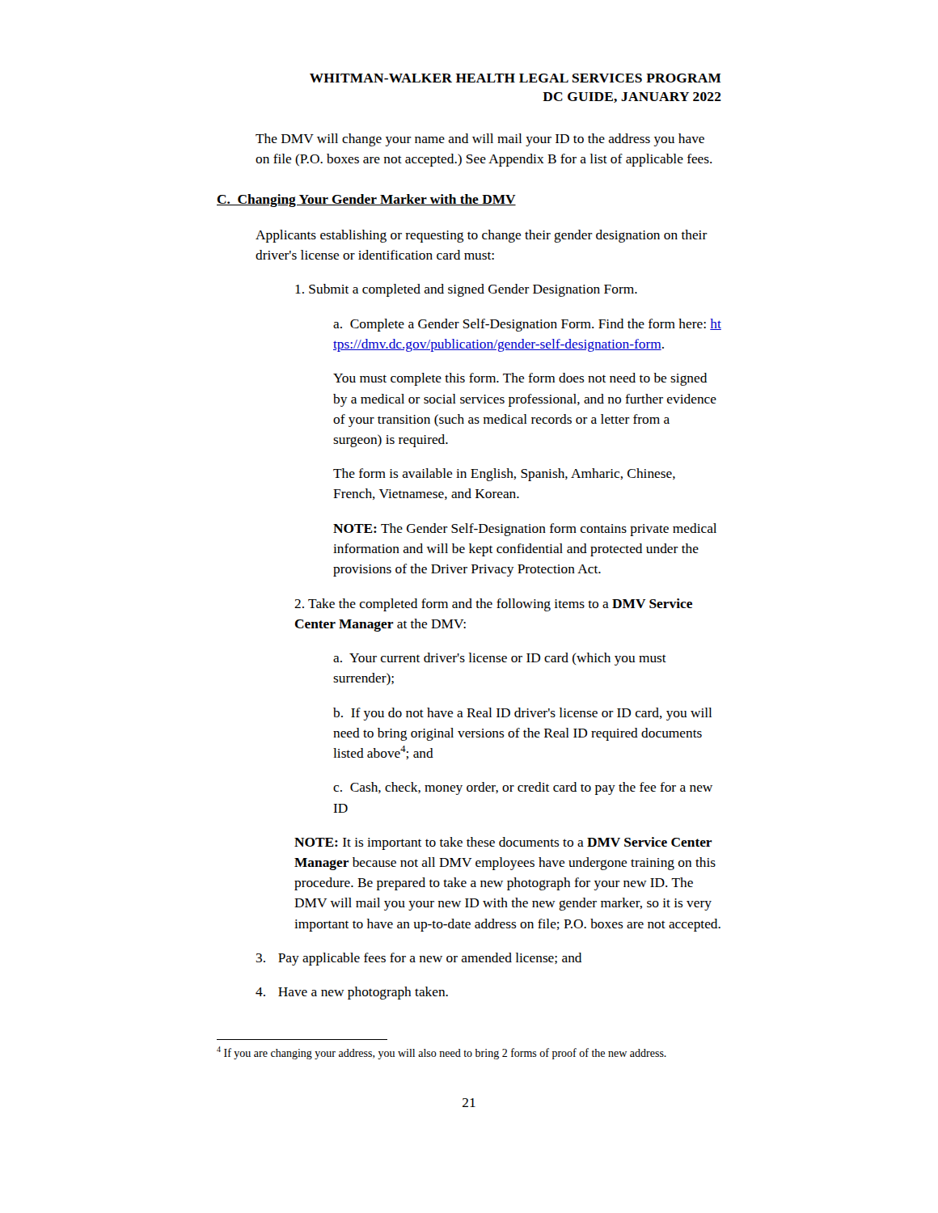WHITMAN-WALKER HEALTH LEGAL SERVICES PROGRAM
DC GUIDE, JANUARY 2022
The DMV will change your name and will mail your ID to the address you have on file (P.O. boxes are not accepted.) See Appendix B for a list of applicable fees.
C. Changing Your Gender Marker with the DMV
Applicants establishing or requesting to change their gender designation on their driver's license or identification card must:
1. Submit a completed and signed Gender Designation Form.
a. Complete a Gender Self-Designation Form. Find the form here: https://dmv.dc.gov/publication/gender-self-designation-form.
You must complete this form. The form does not need to be signed by a medical or social services professional, and no further evidence of your transition (such as medical records or a letter from a surgeon) is required.
The form is available in English, Spanish, Amharic, Chinese, French, Vietnamese, and Korean.
NOTE: The Gender Self-Designation form contains private medical information and will be kept confidential and protected under the provisions of the Driver Privacy Protection Act.
2. Take the completed form and the following items to a DMV Service Center Manager at the DMV:
a. Your current driver's license or ID card (which you must surrender);
b. If you do not have a Real ID driver's license or ID card, you will need to bring original versions of the Real ID required documents listed above4; and
c. Cash, check, money order, or credit card to pay the fee for a new ID
NOTE: It is important to take these documents to a DMV Service Center Manager because not all DMV employees have undergone training on this procedure. Be prepared to take a new photograph for your new ID. The DMV will mail you your new ID with the new gender marker, so it is very important to have an up-to-date address on file; P.O. boxes are not accepted.
3. Pay applicable fees for a new or amended license; and
4. Have a new photograph taken.
4 If you are changing your address, you will also need to bring 2 forms of proof of the new address.
21